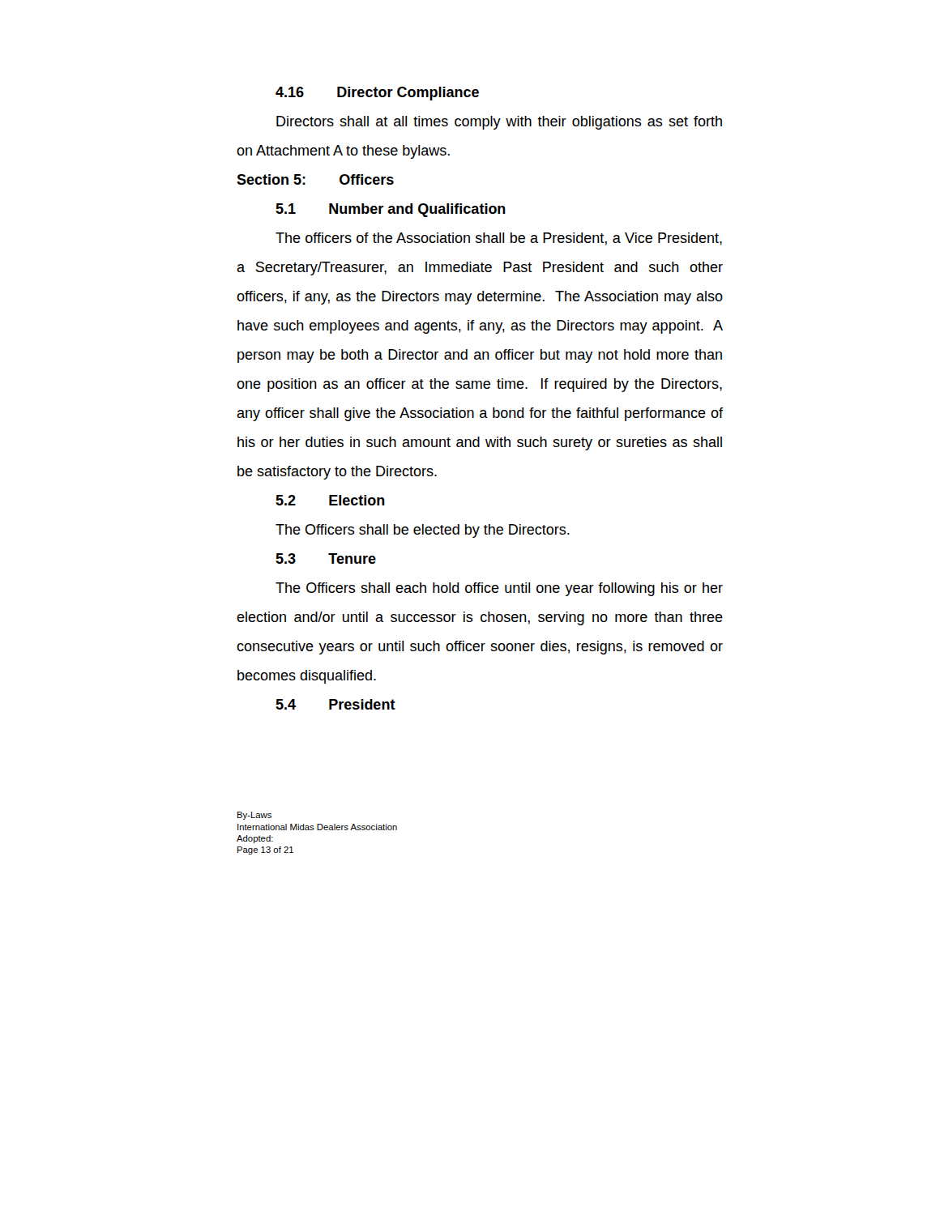4.16 Director Compliance
Directors shall at all times comply with their obligations as set forth on Attachment A to these bylaws.
Section 5: Officers
5.1 Number and Qualification
The officers of the Association shall be a President, a Vice President, a Secretary/Treasurer, an Immediate Past President and such other officers, if any, as the Directors may determine. The Association may also have such employees and agents, if any, as the Directors may appoint. A person may be both a Director and an officer but may not hold more than one position as an officer at the same time. If required by the Directors, any officer shall give the Association a bond for the faithful performance of his or her duties in such amount and with such surety or sureties as shall be satisfactory to the Directors.
5.2 Election
The Officers shall be elected by the Directors.
5.3 Tenure
The Officers shall each hold office until one year following his or her election and/or until a successor is chosen, serving no more than three consecutive years or until such officer sooner dies, resigns, is removed or becomes disqualified.
5.4 President
By-Laws
International Midas Dealers Association
Adopted:
Page 13 of 21